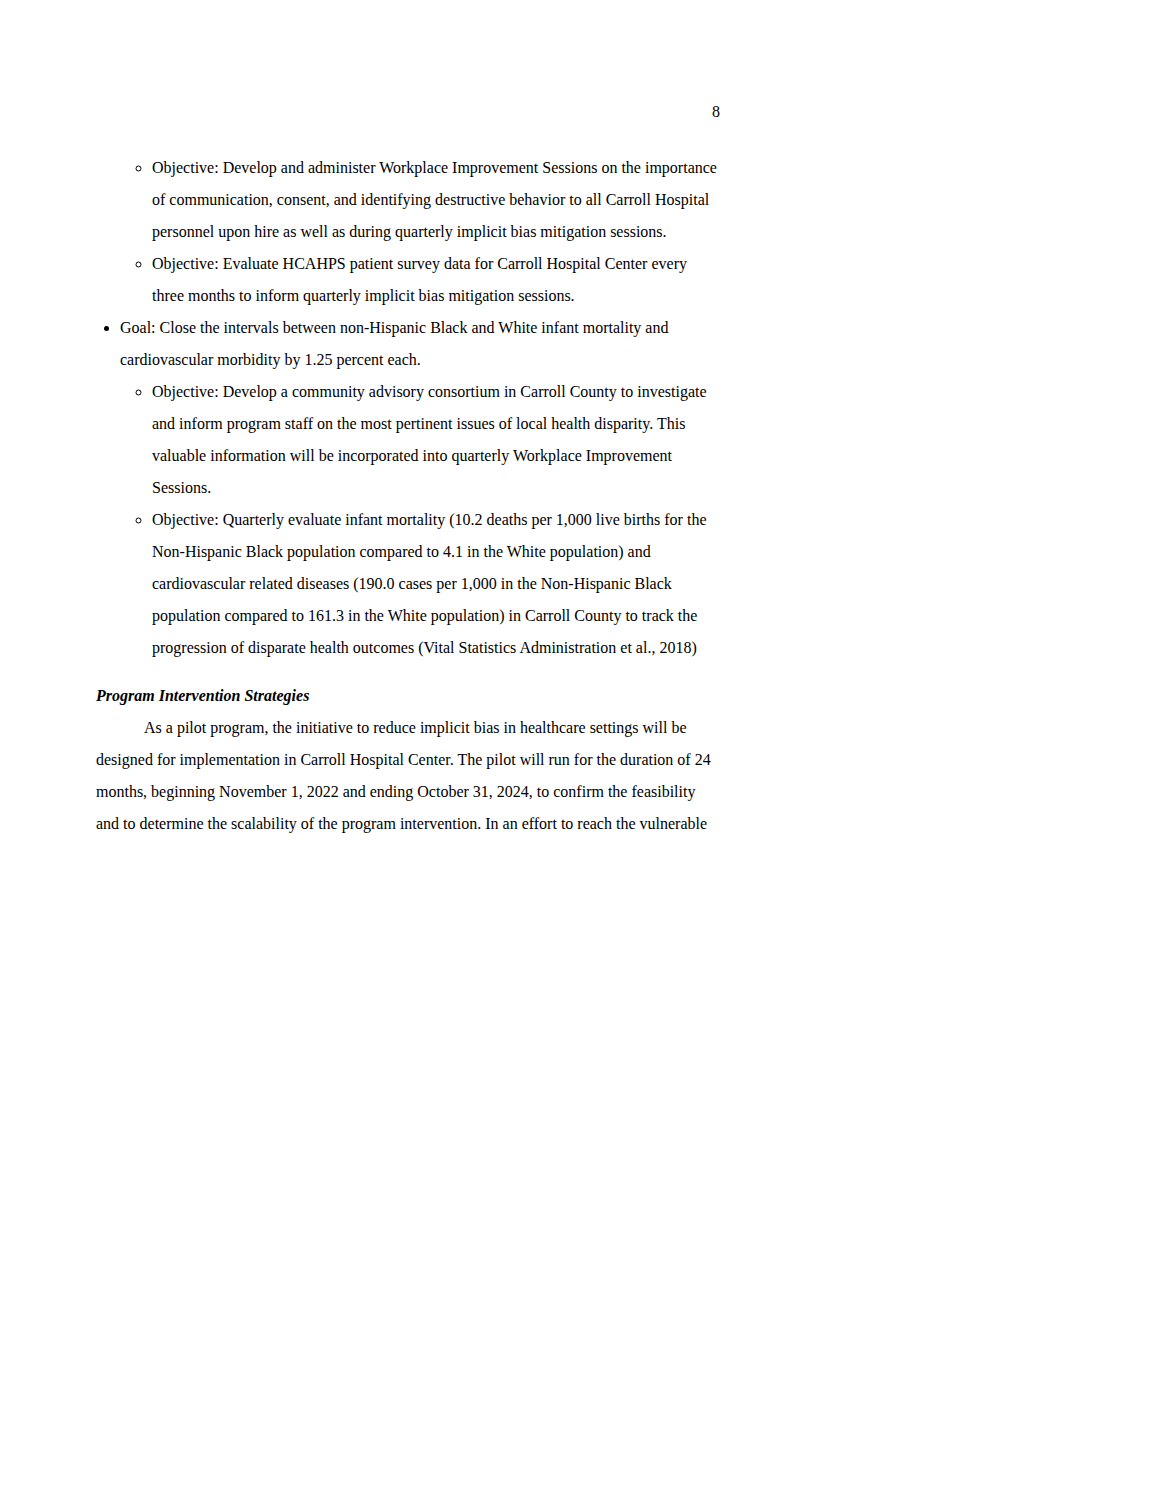8
Objective: Develop and administer Workplace Improvement Sessions on the importance of communication, consent, and identifying destructive behavior to all Carroll Hospital personnel upon hire as well as during quarterly implicit bias mitigation sessions.
Objective: Evaluate HCAHPS patient survey data for Carroll Hospital Center every three months to inform quarterly implicit bias mitigation sessions.
Goal: Close the intervals between non-Hispanic Black and White infant mortality and cardiovascular morbidity by 1.25 percent each.
Objective: Develop a community advisory consortium in Carroll County to investigate and inform program staff on the most pertinent issues of local health disparity. This valuable information will be incorporated into quarterly Workplace Improvement Sessions.
Objective: Quarterly evaluate infant mortality (10.2 deaths per 1,000 live births for the Non-Hispanic Black population compared to 4.1 in the White population) and cardiovascular related diseases (190.0 cases per 1,000 in the Non-Hispanic Black population compared to 161.3 in the White population) in Carroll County to track the progression of disparate health outcomes (Vital Statistics Administration et al., 2018)
Program Intervention Strategies
As a pilot program, the initiative to reduce implicit bias in healthcare settings will be designed for implementation in Carroll Hospital Center. The pilot will run for the duration of 24 months, beginning November 1, 2022 and ending October 31, 2024, to confirm the feasibility and to determine the scalability of the program intervention. In an effort to reach the vulnerable